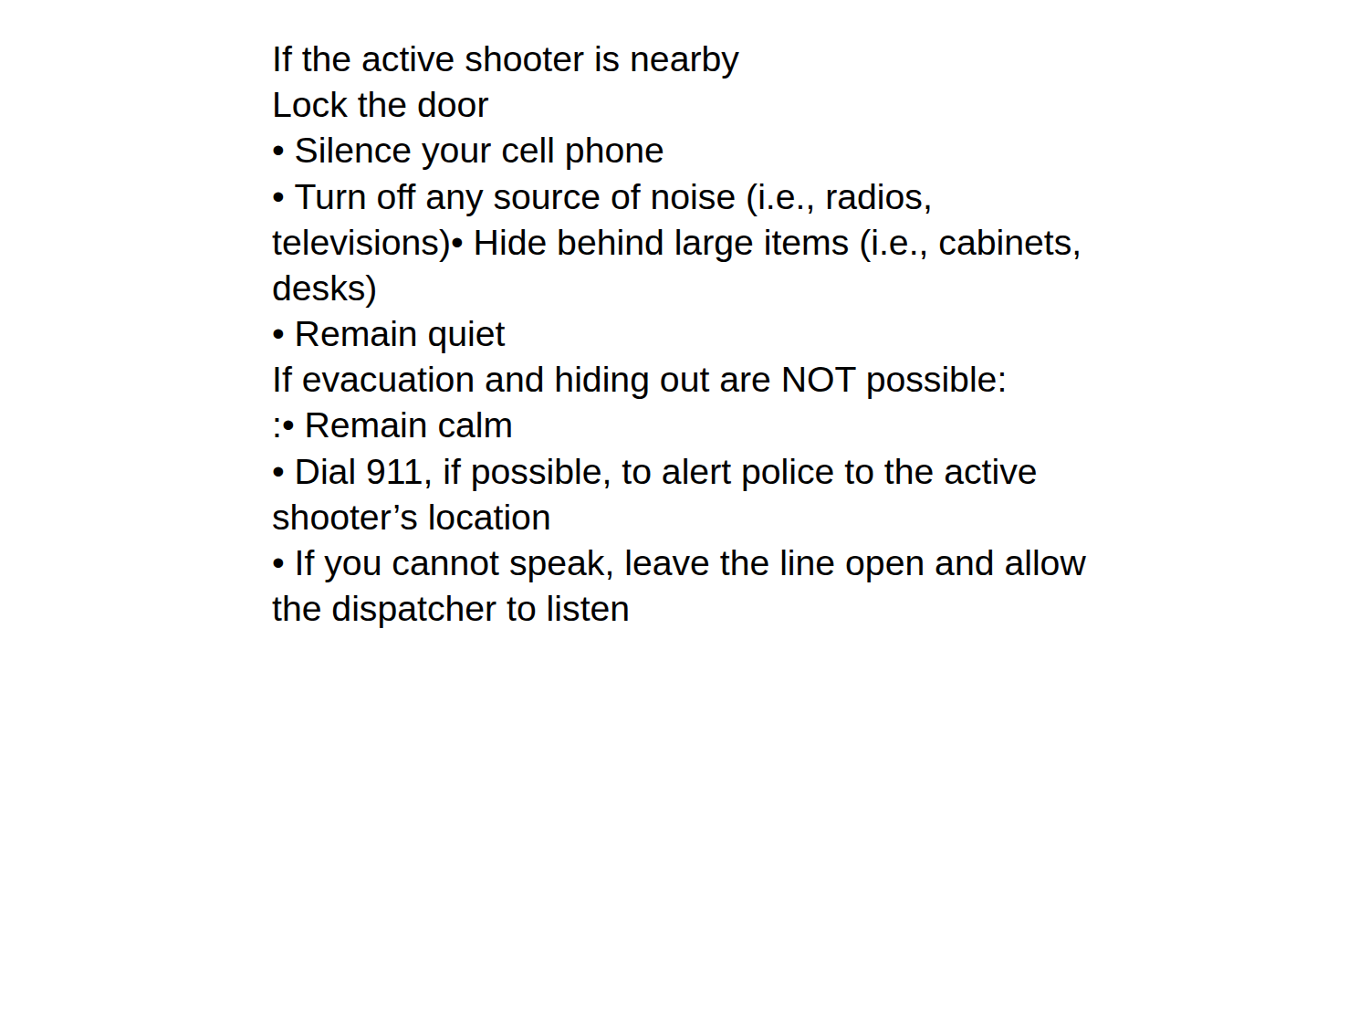If the active shooter is nearby
Lock the door
Silence your cell phone
Turn off any source of noise (i.e., radios, televisions)• Hide behind large items (i.e., cabinets, desks)
Remain quiet
If evacuation and hiding out are NOT possible:
:• Remain calm
Dial 911, if possible, to alert police to the active shooter’s location
If you cannot speak, leave the line open and allow the dispatcher to listen